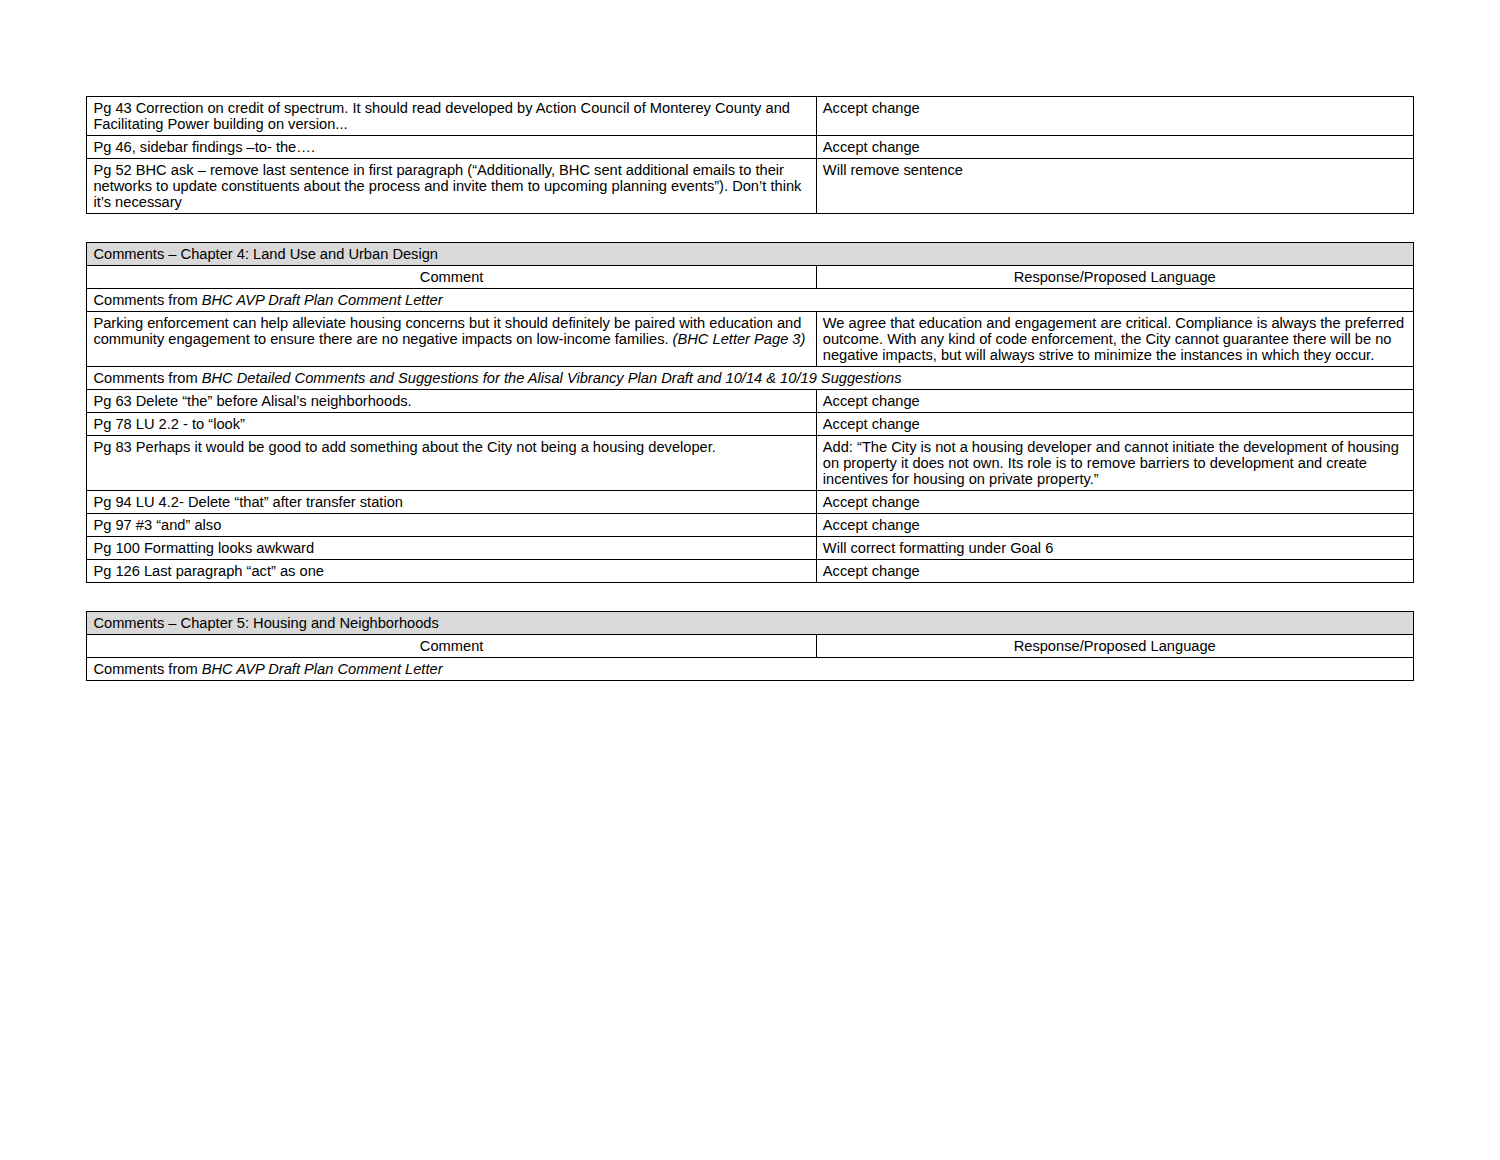| Pg 43 Correction on credit of spectrum. It should read developed by Action Council of Monterey County and Facilitating Power building on version... | Accept change |
| Pg 46, sidebar findings –to- the…. | Accept change |
| Pg 52 BHC ask – remove last sentence in first paragraph (“Additionally, BHC sent additional emails to their networks to update constituents about the process and invite them to upcoming planning events”). Don’t think it’s necessary | Will remove sentence |
| Comments – Chapter 4: Land Use and Urban Design |
| Comment | Response/Proposed Language |
| Comments from BHC AVP Draft Plan Comment Letter |
| Parking enforcement can help alleviate housing concerns but it should definitely be paired with education and community engagement to ensure there are no negative impacts on low-income families. (BHC Letter Page 3) | We agree that education and engagement are critical. Compliance is always the preferred outcome. With any kind of code enforcement, the City cannot guarantee there will be no negative impacts, but will always strive to minimize the instances in which they occur. |
| Comments from BHC Detailed Comments and Suggestions for the Alisal Vibrancy Plan Draft and 10/14 & 10/19 Suggestions |
| Pg 63 Delete “the” before Alisal’s neighborhoods. | Accept change |
| Pg 78 LU 2.2 - to “look” | Accept change |
| Pg 83 Perhaps it would be good to add something about the City not being a housing developer. | Add: “The City is not a housing developer and cannot initiate the development of housing on property it does not own. Its role is to remove barriers to development and create incentives for housing on private property.” |
| Pg 94 LU 4.2- Delete “that” after transfer station | Accept change |
| Pg 97 #3 “and” also | Accept change |
| Pg 100 Formatting looks awkward | Will correct formatting under Goal 6 |
| Pg 126 Last paragraph “act” as one | Accept change |
| Comments – Chapter 5: Housing and Neighborhoods |
| Comment | Response/Proposed Language |
| Comments from BHC AVP Draft Plan Comment Letter |